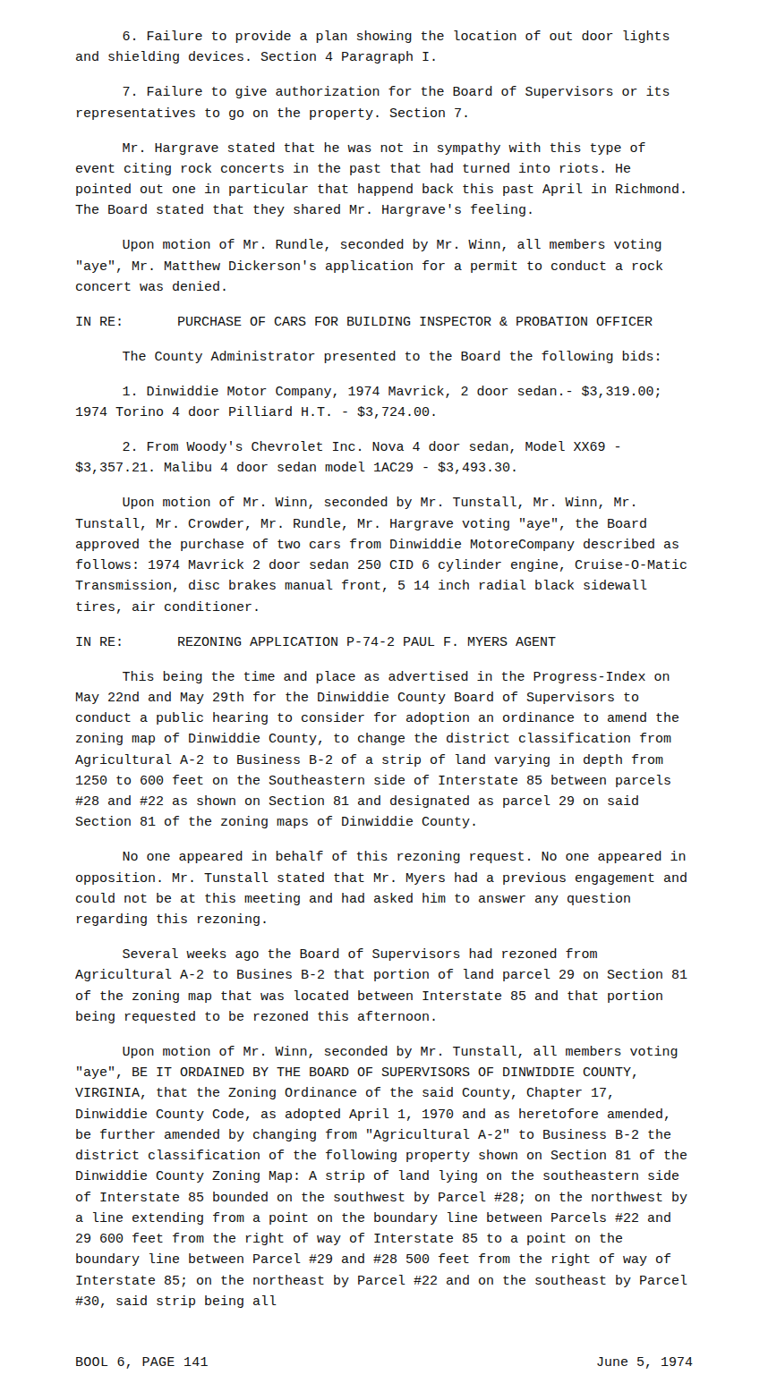6. Failure to provide a plan showing the location of out door lights and shielding devices. Section 4 Paragraph I.
7. Failure to give authorization for the Board of Supervisors or its representatives to go on the property. Section 7.
Mr. Hargrave stated that he was not in sympathy with this type of event citing rock concerts in the past that had turned into riots. He pointed out one in particular that happend back this past April in Richmond. The Board stated that they shared Mr. Hargrave's feeling.
Upon motion of Mr. Rundle, seconded by Mr. Winn, all members voting "aye", Mr. Matthew Dickerson's application for a permit to conduct a rock concert was denied.
IN RE: PURCHASE OF CARS FOR BUILDING INSPECTOR & PROBATION OFFICER
The County Administrator presented to the Board the following bids:
1. Dinwiddie Motor Company, 1974 Mavrick, 2 door sedan.- $3,319.00; 1974 Torino 4 door Pilliard H.T. - $3,724.00.
2. From Woody's Chevrolet Inc. Nova 4 door sedan, Model XX69 - $3,357.21. Malibu 4 door sedan model 1AC29 - $3,493.30.
Upon motion of Mr. Winn, seconded by Mr. Tunstall, Mr. Winn, Mr. Tunstall, Mr. Crowder, Mr. Rundle, Mr. Hargrave voting "aye", the Board approved the purchase of two cars from Dinwiddie MotoreCompany described as follows: 1974 Mavrick 2 door sedan 250 CID 6 cylinder engine, Cruise-O-Matic Transmission, disc brakes manual front, 5 14 inch radial black sidewall tires, air conditioner.
IN RE: REZONING APPLICATION P-74-2 PAUL F. MYERS AGENT
This being the time and place as advertised in the Progress-Index on May 22nd and May 29th for the Dinwiddie County Board of Supervisors to conduct a public hearing to consider for adoption an ordinance to amend the zoning map of Dinwiddie County, to change the district classification from Agricultural A-2 to Business B-2 of a strip of land varying in depth from 1250 to 600 feet on the Southeastern side of Interstate 85 between parcels #28 and #22 as shown on Section 81 and designated as parcel 29 on said Section 81 of the zoning maps of Dinwiddie County.
No one appeared in behalf of this rezoning request. No one appeared in opposition. Mr. Tunstall stated that Mr. Myers had a previous engagement and could not be at this meeting and had asked him to answer any question regarding this rezoning.
Several weeks ago the Board of Supervisors had rezoned from Agricultural A-2 to Busines B-2 that portion of land parcel 29 on Section 81 of the zoning map that was located between Interstate 85 and that portion being requested to be rezoned this afternoon.
Upon motion of Mr. Winn, seconded by Mr. Tunstall, all members voting "aye", BE IT ORDAINED BY THE BOARD OF SUPERVISORS OF DINWIDDIE COUNTY, VIRGINIA, that the Zoning Ordinance of the said County, Chapter 17, Dinwiddie County Code, as adopted April 1, 1970 and as heretofore amended, be further amended by changing from "Agricultural A-2" to Business B-2 the district classification of the following property shown on Section 81 of the Dinwiddie County Zoning Map: A strip of land lying on the southeastern side of Interstate 85 bounded on the southwest by Parcel #28; on the northwest by a line extending from a point on the boundary line between Parcels #22 and 29 600 feet from the right of way of Interstate 85 to a point on the boundary line between Parcel #29 and #28 500 feet from the right of way of Interstate 85; on the northeast by Parcel #22 and on the southeast by Parcel #30, said strip being all
BOOL 6, PAGE 141
June 5, 1974